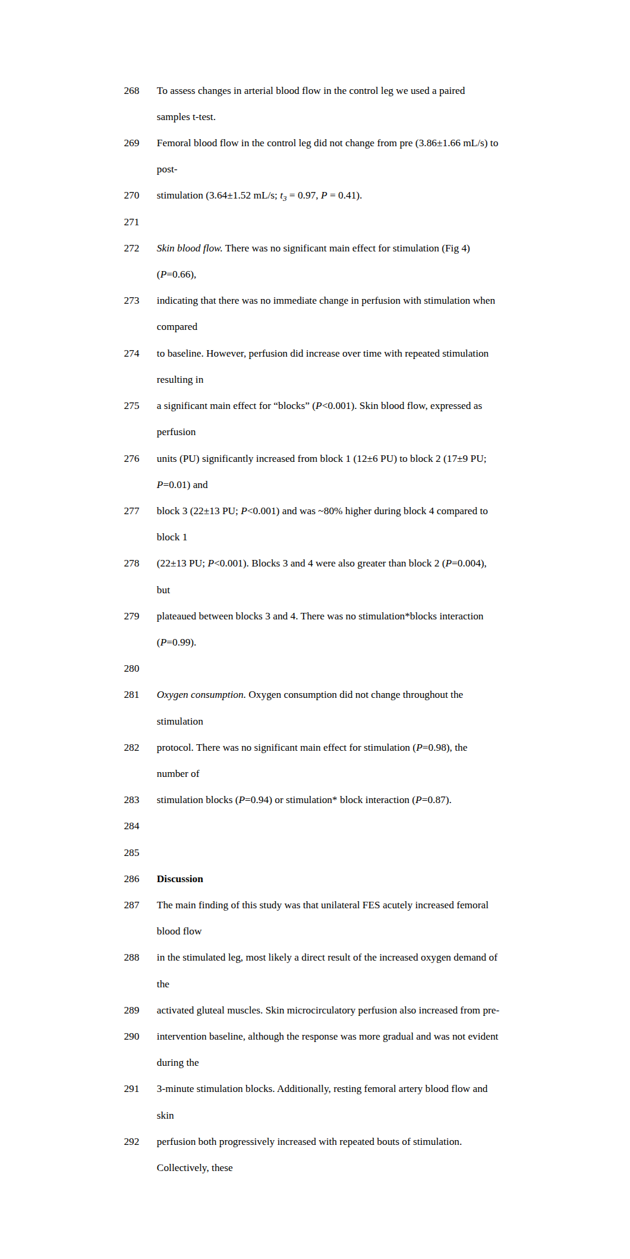To assess changes in arterial blood flow in the control leg we used a paired samples t-test.
Femoral blood flow in the control leg did not change from pre (3.86±1.66 mL/s) to post-
stimulation (3.64±1.52 mL/s; t3 = 0.97, P = 0.41).
Skin blood flow. There was no significant main effect for stimulation (Fig 4) (P=0.66),
indicating that there was no immediate change in perfusion with stimulation when compared
to baseline. However, perfusion did increase over time with repeated stimulation resulting in
a significant main effect for “blocks” (P<0.001). Skin blood flow, expressed as perfusion
units (PU) significantly increased from block 1 (12±6 PU) to block 2 (17±9 PU; P=0.01) and
block 3 (22±13 PU; P<0.001) and was ~80% higher during block 4 compared to block 1
(22±13 PU; P<0.001). Blocks 3 and 4 were also greater than block 2 (P=0.004), but
plateaued between blocks 3 and 4. There was no stimulation*blocks interaction (P=0.99).
Oxygen consumption. Oxygen consumption did not change throughout the stimulation
protocol. There was no significant main effect for stimulation (P=0.98), the number of
stimulation blocks (P=0.94) or stimulation* block interaction (P=0.87).
Discussion
The main finding of this study was that unilateral FES acutely increased femoral blood flow
in the stimulated leg, most likely a direct result of the increased oxygen demand of the
activated gluteal muscles. Skin microcirculatory perfusion also increased from pre-
intervention baseline, although the response was more gradual and was not evident during the
3-minute stimulation blocks. Additionally, resting femoral artery blood flow and skin
perfusion both progressively increased with repeated bouts of stimulation. Collectively, these